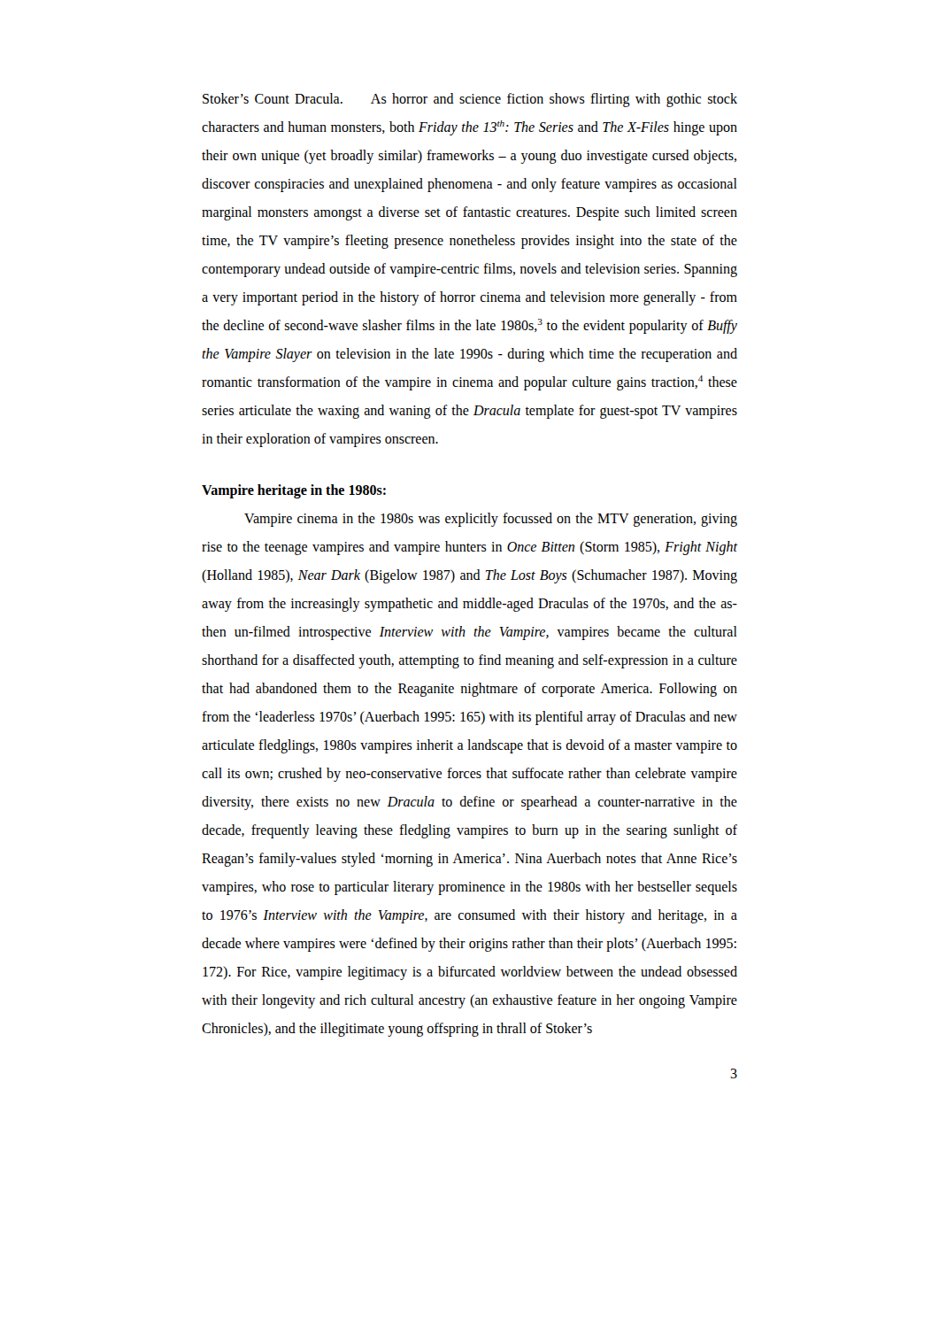Stoker’s Count Dracula. As horror and science fiction shows flirting with gothic stock characters and human monsters, both Friday the 13th: The Series and The X-Files hinge upon their own unique (yet broadly similar) frameworks – a young duo investigate cursed objects, discover conspiracies and unexplained phenomena - and only feature vampires as occasional marginal monsters amongst a diverse set of fantastic creatures. Despite such limited screen time, the TV vampire’s fleeting presence nonetheless provides insight into the state of the contemporary undead outside of vampire-centric films, novels and television series. Spanning a very important period in the history of horror cinema and television more generally - from the decline of second-wave slasher films in the late 1980s,3 to the evident popularity of Buffy the Vampire Slayer on television in the late 1990s - during which time the recuperation and romantic transformation of the vampire in cinema and popular culture gains traction,4 these series articulate the waxing and waning of the Dracula template for guest-spot TV vampires in their exploration of vampires onscreen.
Vampire heritage in the 1980s:
Vampire cinema in the 1980s was explicitly focussed on the MTV generation, giving rise to the teenage vampires and vampire hunters in Once Bitten (Storm 1985), Fright Night (Holland 1985), Near Dark (Bigelow 1987) and The Lost Boys (Schumacher 1987). Moving away from the increasingly sympathetic and middle-aged Draculas of the 1970s, and the as-then un-filmed introspective Interview with the Vampire, vampires became the cultural shorthand for a disaffected youth, attempting to find meaning and self-expression in a culture that had abandoned them to the Reaganite nightmare of corporate America. Following on from the ‘leaderless 1970s’ (Auerbach 1995: 165) with its plentiful array of Draculas and new articulate fledglings, 1980s vampires inherit a landscape that is devoid of a master vampire to call its own; crushed by neo-conservative forces that suffocate rather than celebrate vampire diversity, there exists no new Dracula to define or spearhead a counter-narrative in the decade, frequently leaving these fledgling vampires to burn up in the searing sunlight of Reagan’s family-values styled ‘morning in America’. Nina Auerbach notes that Anne Rice’s vampires, who rose to particular literary prominence in the 1980s with her bestseller sequels to 1976’s Interview with the Vampire, are consumed with their history and heritage, in a decade where vampires were ‘defined by their origins rather than their plots’ (Auerbach 1995: 172). For Rice, vampire legitimacy is a bifurcated worldview between the undead obsessed with their longevity and rich cultural ancestry (an exhaustive feature in her ongoing Vampire Chronicles), and the illegitimate young offspring in thrall of Stoker’s
3